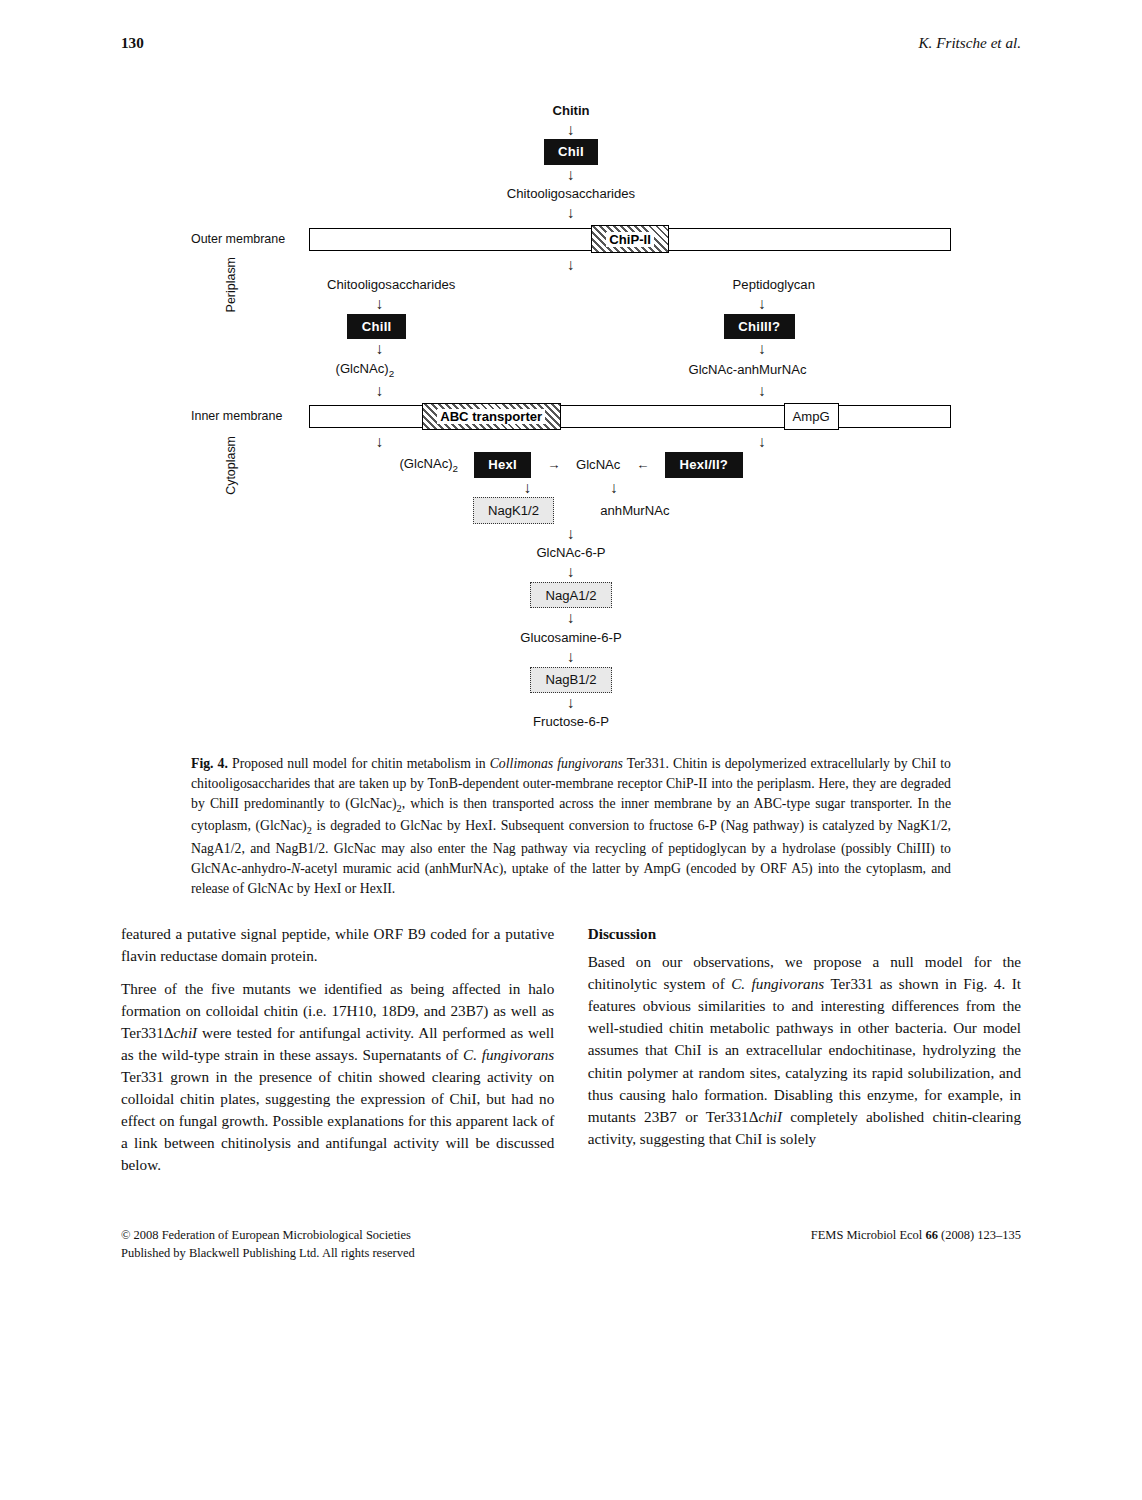130
K. Fritsche et al.
Chitin
ChiI
Chitooligosaccharides
Outer membrane
ChiP-II
Periplasm
Chitooligosaccharides
Peptidoglycan
ChiII ChiIII?
(GlcNAc)2
GlcNAc-anhMurNAc
Inner membrane
ABC transporter AmpG
Cytoplasm
(GlcNAc)2
HexI
GlcNAc
HexI/II?
NagK1/2
anhMurNAc
GlcNAc-6-P
NagA1/2
Glucosamine-6-P
NagB1/2
Fructose-6-P
Fig. 4. Proposed null model for chitin metabolism in Collimonas fungivorans Ter331. Chitin is depolymerized extracellularly by ChiI to chitooligosaccharides that are taken up by TonB-dependent outer-membrane receptor ChiP-II into the periplasm. Here, they are degraded by ChiII predominantly to (GlcNac)2, which is then transported across the inner membrane by an ABC-type sugar transporter. In the cytoplasm, (GlcNac)2 is degraded to GlcNac by HexI. Subsequent conversion to fructose 6-P (Nag pathway) is catalyzed by NagK1/2, NagA1/2, and NagB1/2. GlcNac may also enter the Nag pathway via recycling of peptidoglycan by a hydrolase (possibly ChiIII) to GlcNAc-anhydro-N-acetyl muramic acid (anhMurNAc), uptake of the latter by AmpG (encoded by ORF A5) into the cytoplasm, and release of GlcNAc by HexI or HexII.
featured a putative signal peptide, while ORF B9 coded for a putative flavin reductase domain protein.
Three of the five mutants we identified as being affected in halo formation on colloidal chitin (i.e. 17H10, 18D9, and 23B7) as well as Ter331ΔchiI were tested for antifungal activity. All performed as well as the wild-type strain in these assays. Supernatants of C. fungivorans Ter331 grown in the presence of chitin showed clearing activity on colloidal chitin plates, suggesting the expression of ChiI, but had no effect on fungal growth. Possible explanations for this apparent lack of a link between chitinolysis and antifungal activity will be discussed below.
Discussion
Based on our observations, we propose a null model for the chitinolytic system of C. fungivorans Ter331 as shown in Fig. 4. It features obvious similarities to and interesting differences from the well-studied chitin metabolic pathways in other bacteria. Our model assumes that ChiI is an extracellular endochitinase, hydrolyzing the chitin polymer at random sites, catalyzing its rapid solubilization, and thus causing halo formation. Disabling this enzyme, for example, in mutants 23B7 or Ter331ΔchiI completely abolished chitin-clearing activity, suggesting that ChiI is solely
© 2008 Federation of European Microbiological Societies
Published by Blackwell Publishing Ltd. All rights reserved
FEMS Microbiol Ecol 66 (2008) 123–135